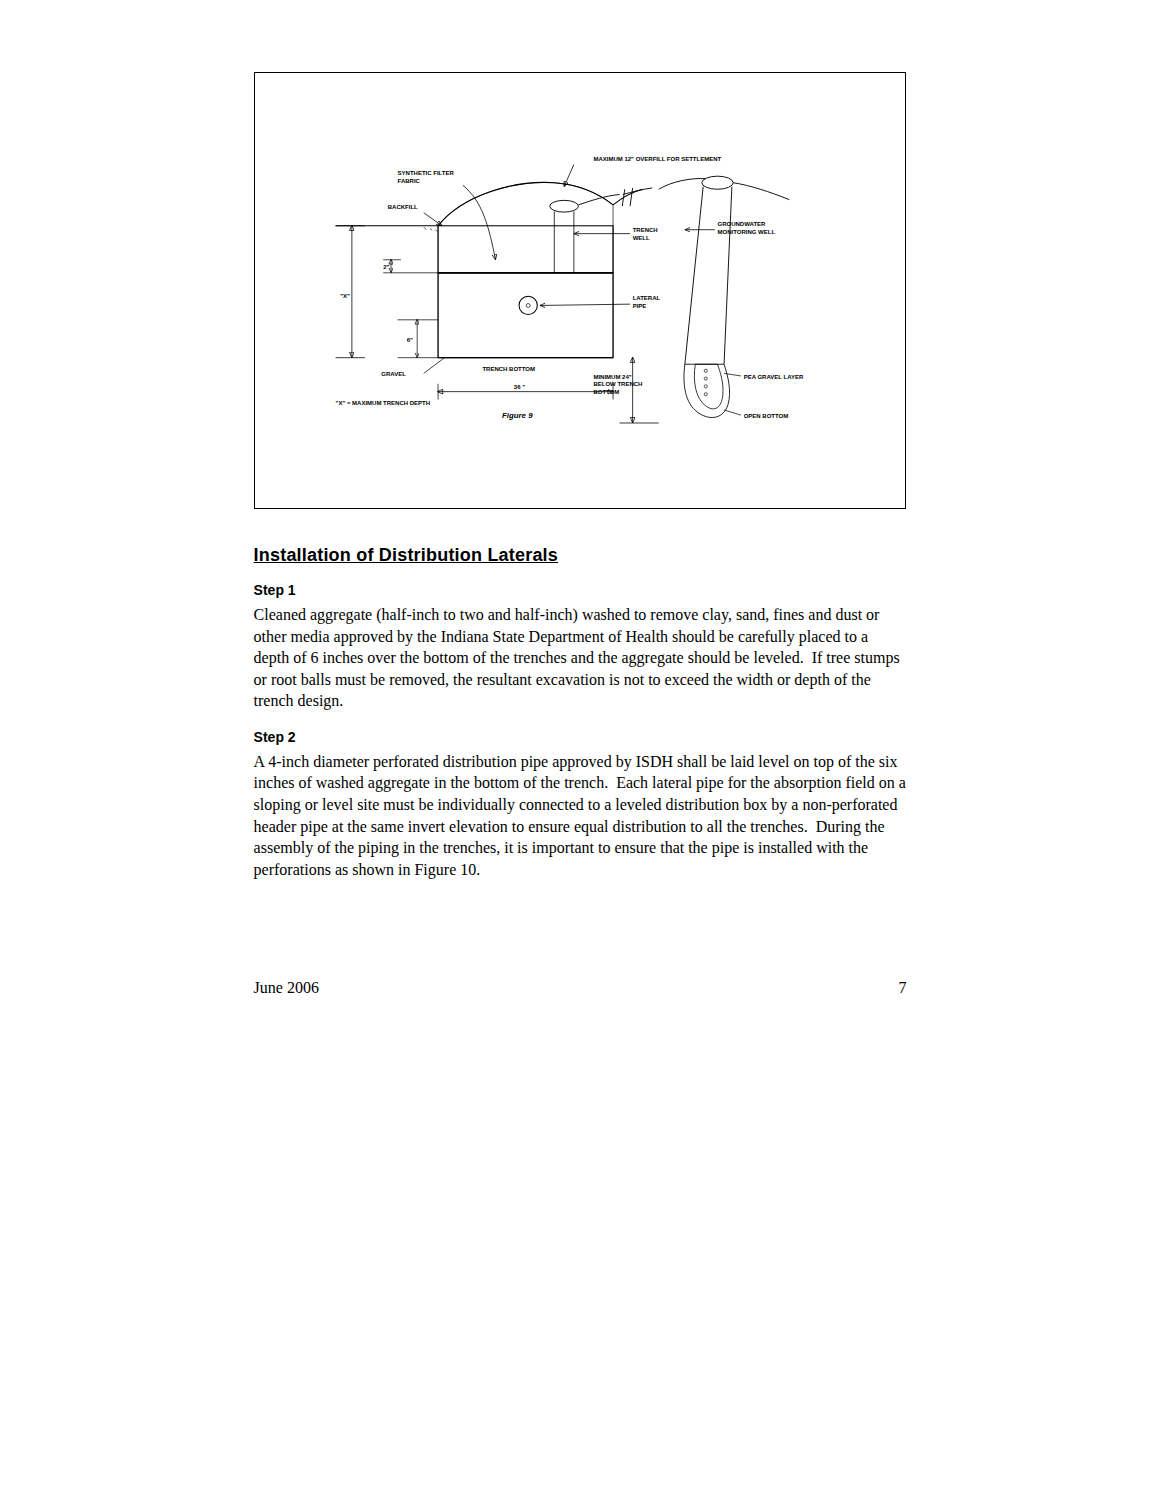MAXIMUM 12" OVERFILL FOR SETTLEMENT SYNTHETIC FILTER FABRIC BACKFILL "X" 2" 6" GRAVEL TRENCH BOTTOM 36 " TRENCH WELL LATERAL PIPE GROUNDWATER MONITORING WELL MINIMUM 24" BELOW TRENCH BOTTOM PEA GRAVEL LAYER OPEN BOTTOM "X" = MAXIMUM TRENCH DEPTH Figure 9
Installation of Distribution Laterals
Step 1
Cleaned aggregate (half-inch to two and half-inch) washed to remove clay, sand, fines and dust or other media approved by the Indiana State Department of Health should be carefully placed to a depth of 6 inches over the bottom of the trenches and the aggregate should be leveled. If tree stumps or root balls must be removed, the resultant excavation is not to exceed the width or depth of the trench design.
Step 2
A 4-inch diameter perforated distribution pipe approved by ISDH shall be laid level on top of the six inches of washed aggregate in the bottom of the trench. Each lateral pipe for the absorption field on a sloping or level site must be individually connected to a leveled distribution box by a non-perforated header pipe at the same invert elevation to ensure equal distribution to all the trenches. During the assembly of the piping in the trenches, it is important to ensure that the pipe is installed with the perforations as shown in Figure 10.
June 2006
7